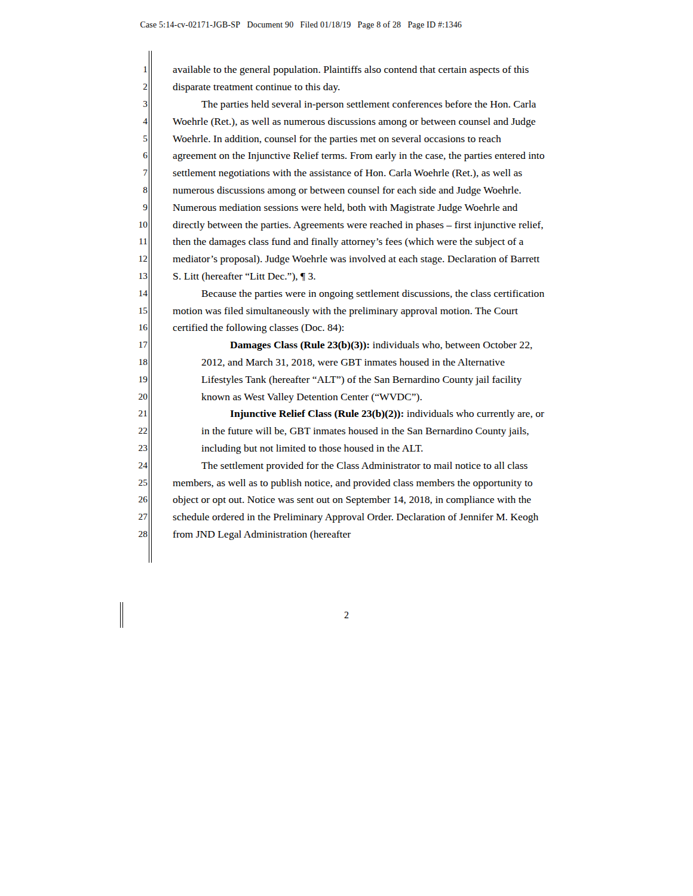Case 5:14-cv-02171-JGB-SP Document 90 Filed 01/18/19 Page 8 of 28 Page ID #:1346
1
2
3
4
5
6
7
8
9
10
11
12
13
14
15
16
17
18
19
20
21
22
23
24
25
26
27
28
available to the general population. Plaintiffs also contend that certain aspects of this disparate treatment continue to this day.
The parties held several in-person settlement conferences before the Hon. Carla Woehrle (Ret.), as well as numerous discussions among or between counsel and Judge Woehrle. In addition, counsel for the parties met on several occasions to reach agreement on the Injunctive Relief terms. From early in the case, the parties entered into settlement negotiations with the assistance of Hon. Carla Woehrle (Ret.), as well as numerous discussions among or between counsel for each side and Judge Woehrle. Numerous mediation sessions were held, both with Magistrate Judge Woehrle and directly between the parties. Agreements were reached in phases – first injunctive relief, then the damages class fund and finally attorney’s fees (which were the subject of a mediator’s proposal). Judge Woehrle was involved at each stage. Declaration of Barrett S. Litt (hereafter “Litt Dec.”), ¶ 3.
Because the parties were in ongoing settlement discussions, the class certification motion was filed simultaneously with the preliminary approval motion. The Court certified the following classes (Doc. 84):
Damages Class (Rule 23(b)(3)): individuals who, between October 22, 2012, and March 31, 2018, were GBT inmates housed in the Alternative Lifestyles Tank (hereafter “ALT”) of the San Bernardino County jail facility known as West Valley Detention Center (“WVDC”).
Injunctive Relief Class (Rule 23(b)(2)): individuals who currently are, or in the future will be, GBT inmates housed in the San Bernardino County jails, including but not limited to those housed in the ALT.
The settlement provided for the Class Administrator to mail notice to all class members, as well as to publish notice, and provided class members the opportunity to object or opt out. Notice was sent out on September 14, 2018, in compliance with the schedule ordered in the Preliminary Approval Order. Declaration of Jennifer M. Keogh from JND Legal Administration (hereafter
2